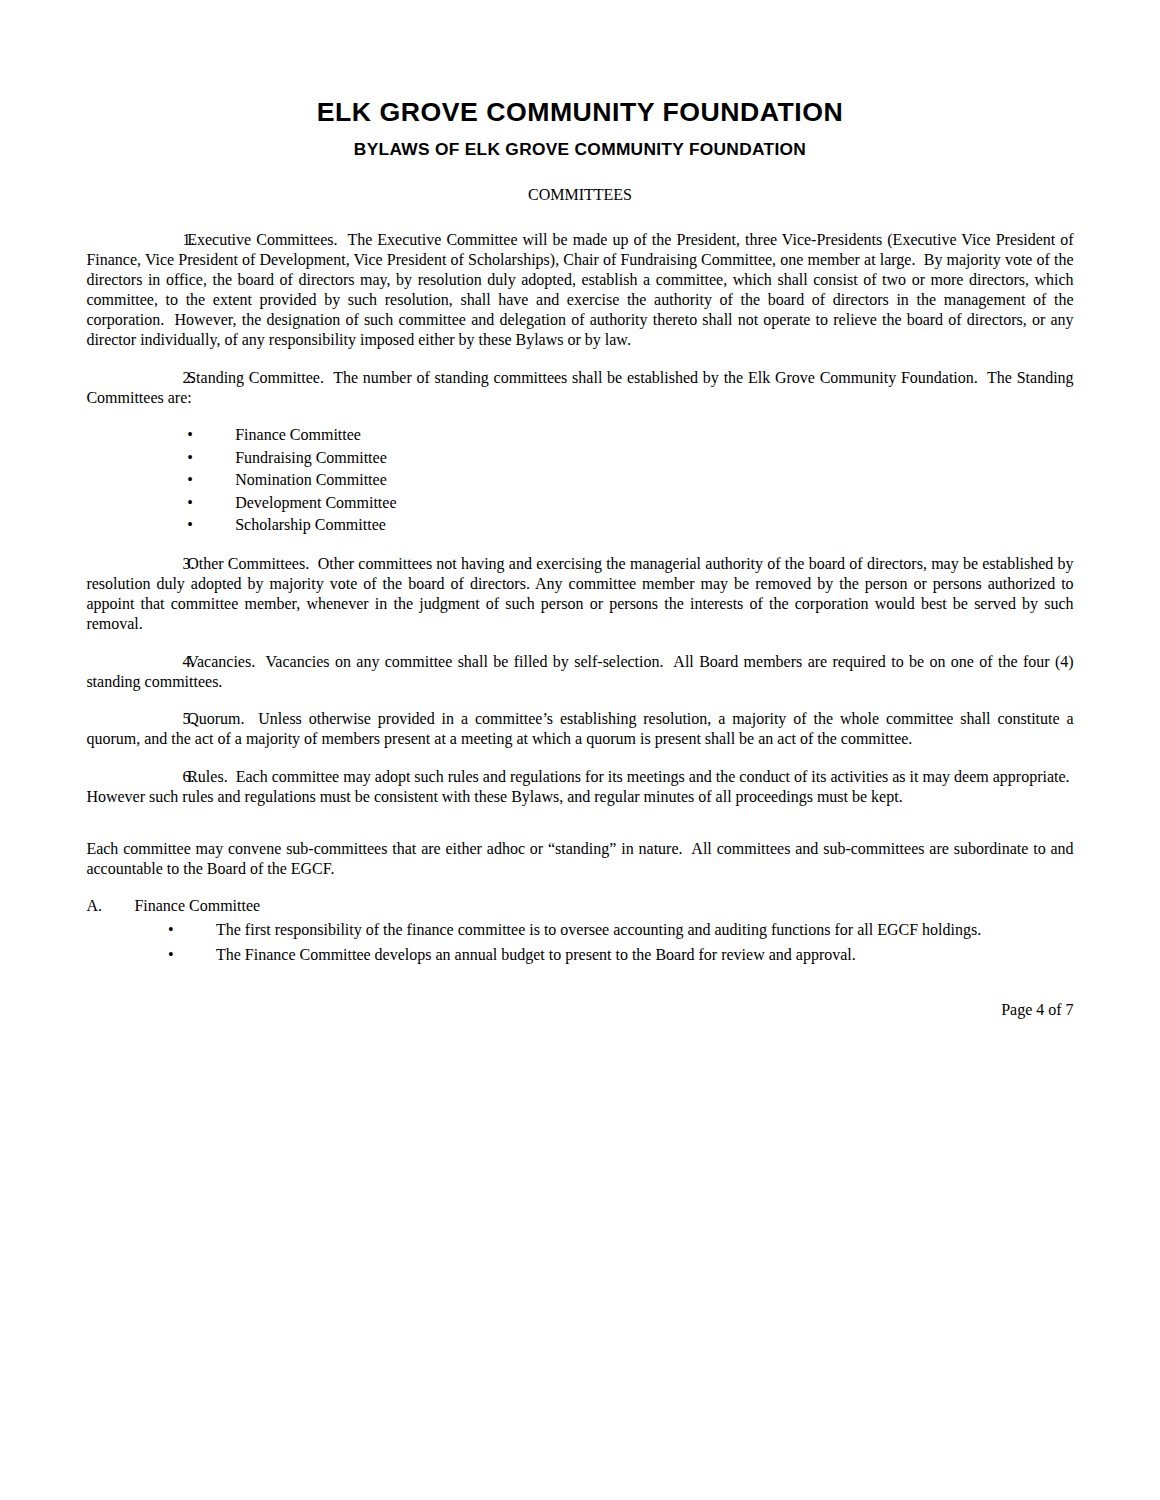ELK GROVE COMMUNITY FOUNDATION
BYLAWS OF ELK GROVE COMMUNITY FOUNDATION
COMMITTEES
1. Executive Committees. The Executive Committee will be made up of the President, three Vice-Presidents (Executive Vice President of Finance, Vice President of Development, Vice President of Scholarships), Chair of Fundraising Committee, one member at large. By majority vote of the directors in office, the board of directors may, by resolution duly adopted, establish a committee, which shall consist of two or more directors, which committee, to the extent provided by such resolution, shall have and exercise the authority of the board of directors in the management of the corporation. However, the designation of such committee and delegation of authority thereto shall not operate to relieve the board of directors, or any director individually, of any responsibility imposed either by these Bylaws or by law.
2. Standing Committee. The number of standing committees shall be established by the Elk Grove Community Foundation. The Standing Committees are:
Finance Committee
Fundraising Committee
Nomination Committee
Development Committee
Scholarship Committee
3. Other Committees. Other committees not having and exercising the managerial authority of the board of directors, may be established by resolution duly adopted by majority vote of the board of directors. Any committee member may be removed by the person or persons authorized to appoint that committee member, whenever in the judgment of such person or persons the interests of the corporation would best be served by such removal.
4. Vacancies. Vacancies on any committee shall be filled by self-selection. All Board members are required to be on one of the four (4) standing committees.
5. Quorum. Unless otherwise provided in a committee’s establishing resolution, a majority of the whole committee shall constitute a quorum, and the act of a majority of members present at a meeting at which a quorum is present shall be an act of the committee.
6. Rules. Each committee may adopt such rules and regulations for its meetings and the conduct of its activities as it may deem appropriate. However such rules and regulations must be consistent with these Bylaws, and regular minutes of all proceedings must be kept.
Each committee may convene sub-committees that are either adhoc or “standing” in nature. All committees and sub-committees are subordinate to and accountable to the Board of the EGCF.
A. Finance Committee
The first responsibility of the finance committee is to oversee accounting and auditing functions for all EGCF holdings.
The Finance Committee develops an annual budget to present to the Board for review and approval.
Page 4 of 7